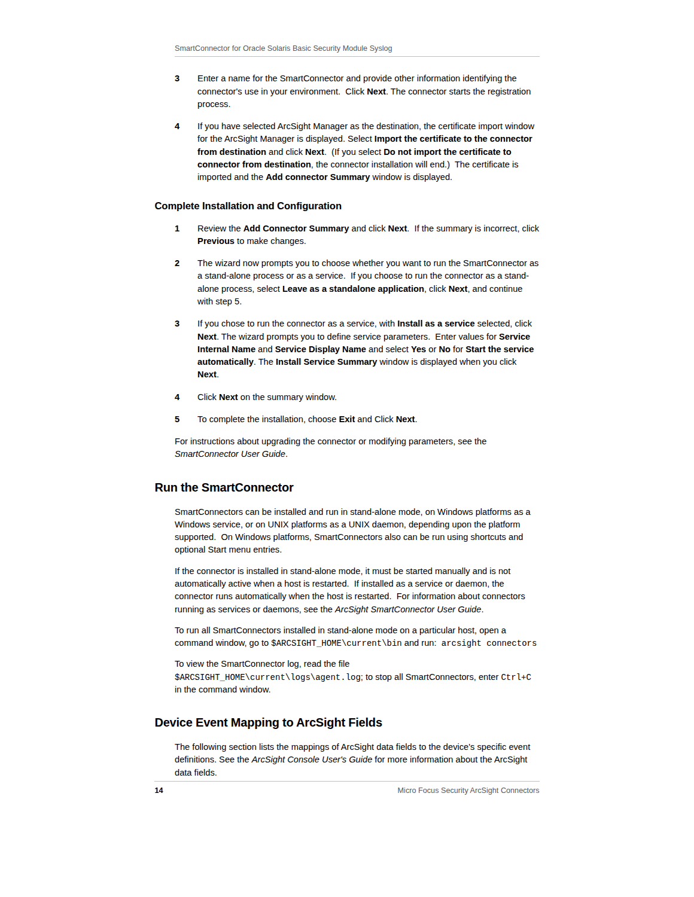SmartConnector for Oracle Solaris Basic Security Module Syslog
3 Enter a name for the SmartConnector and provide other information identifying the connector's use in your environment. Click Next. The connector starts the registration process.
4 If you have selected ArcSight Manager as the destination, the certificate import window for the ArcSight Manager is displayed. Select Import the certificate to the connector from destination and click Next. (If you select Do not import the certificate to connector from destination, the connector installation will end.) The certificate is imported and the Add connector Summary window is displayed.
Complete Installation and Configuration
1 Review the Add Connector Summary and click Next. If the summary is incorrect, click Previous to make changes.
2 The wizard now prompts you to choose whether you want to run the SmartConnector as a stand-alone process or as a service. If you choose to run the connector as a stand-alone process, select Leave as a standalone application, click Next, and continue with step 5.
3 If you chose to run the connector as a service, with Install as a service selected, click Next. The wizard prompts you to define service parameters. Enter values for Service Internal Name and Service Display Name and select Yes or No for Start the service automatically. The Install Service Summary window is displayed when you click Next.
4 Click Next on the summary window.
5 To complete the installation, choose Exit and Click Next.
For instructions about upgrading the connector or modifying parameters, see the SmartConnector User Guide.
Run the SmartConnector
SmartConnectors can be installed and run in stand-alone mode, on Windows platforms as a Windows service, or on UNIX platforms as a UNIX daemon, depending upon the platform supported. On Windows platforms, SmartConnectors also can be run using shortcuts and optional Start menu entries.
If the connector is installed in stand-alone mode, it must be started manually and is not automatically active when a host is restarted. If installed as a service or daemon, the connector runs automatically when the host is restarted. For information about connectors running as services or daemons, see the ArcSight SmartConnector User Guide.
To run all SmartConnectors installed in stand-alone mode on a particular host, open a command window, go to $ARCSIGHT_HOME\current\bin and run: arcsight connectors
To view the SmartConnector log, read the file $ARCSIGHT_HOME\current\logs\agent.log; to stop all SmartConnectors, enter Ctrl+C in the command window.
Device Event Mapping to ArcSight Fields
The following section lists the mappings of ArcSight data fields to the device's specific event definitions. See the ArcSight Console User's Guide for more information about the ArcSight data fields.
14 Micro Focus Security ArcSight Connectors